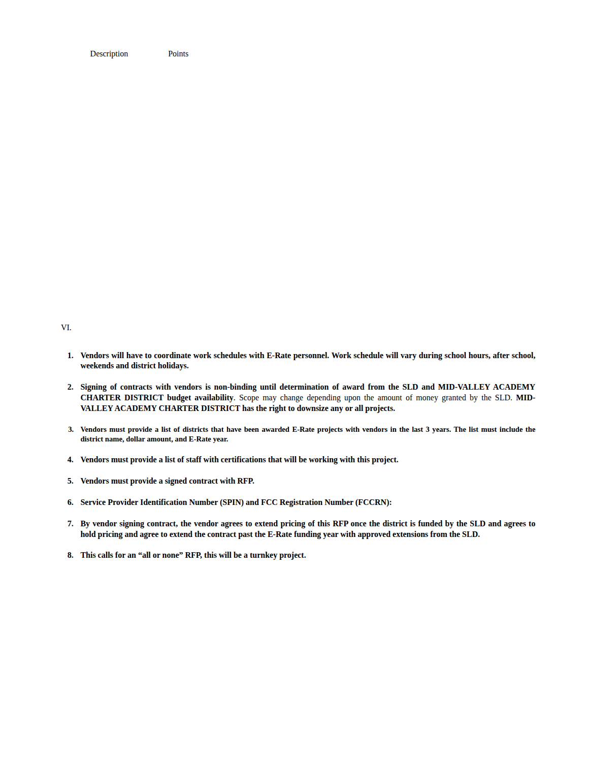Description Points
VI.
Vendors will have to coordinate work schedules with E-Rate personnel. Work schedule will vary during school hours, after school, weekends and district holidays.
Signing of contracts with vendors is non-binding until determination of award from the SLD and MID-VALLEY ACADEMY CHARTER DISTRICT budget availability. Scope may change depending upon the amount of money granted by the SLD. MID-VALLEY ACADEMY CHARTER DISTRICT has the right to downsize any or all projects.
Vendors must provide a list of districts that have been awarded E-Rate projects with vendors in the last 3 years. The list must include the district name, dollar amount, and E-Rate year.
Vendors must provide a list of staff with certifications that will be working with this project.
Vendors must provide a signed contract with RFP.
Service Provider Identification Number (SPIN) and FCC Registration Number (FCCRN):
By vendor signing contract, the vendor agrees to extend pricing of this RFP once the district is funded by the SLD and agrees to hold pricing and agree to extend the contract past the E-Rate funding year with approved extensions from the SLD.
This calls for an “all or none” RFP, this will be a turnkey project.